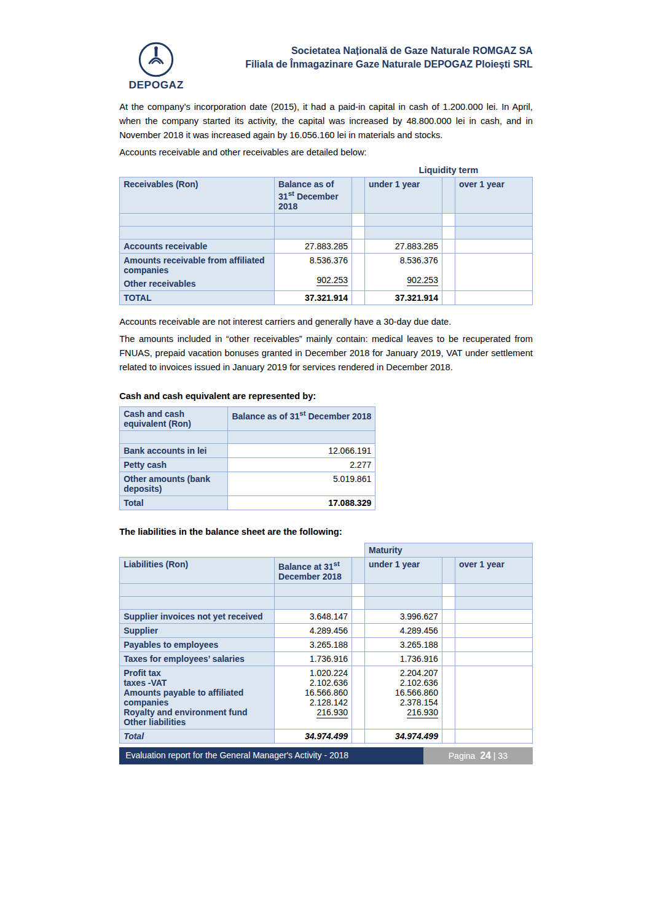DEPOGAZ
Societatea Națională de Gaze Naturale ROMGAZ SA
Filiala de Înmagazinare Gaze Naturale DEPOGAZ Ploiești SRL
At the company’s incorporation date (2015), it had a paid-in capital in cash of 1.200.000 lei. In April, when the company started its activity, the capital was increased by 48.800.000 lei in cash, and in November 2018 it was increased again by 16.056.160 lei in materials and stocks.
Accounts receivable and other receivables are detailed below:
| | | | Liquidity term |
| Receivables (Ron) | Balance as of 31 st December 2018 | | under 1 year | | over 1 year |
| Accounts receivable | 27.883.285 | | 27.883.285 | | |
| Amounts receivable from affiliated companies Other receivables | 8.536.376 902.253 | | 8.536.376 902.253 | | |
| TOTAL | 37.321.914 | | 37.321.914 | | |
Accounts receivable are not interest carriers and generally have a 30-day due date.
The amounts included in “other receivables” mainly contain: medical leaves to be recuperated from FNUAS, prepaid vacation bonuses granted in December 2018 for January 2019, VAT under settlement related to invoices issued in January 2019 for services rendered in December 2018.
Cash and cash equivalent are represented by:
| Cash and cash equivalent (Ron) | Balance as of 31 st December 2018 |
| Bank accounts in lei | 12.066.191 |
| Petty cash | 2.277 |
| Other amounts (bank deposits) | 5.019.861 |
| Total | 17.088.329 |
The liabilities in the balance sheet are the following:
| | | | Maturity |
| Liabilities (Ron) | Balance at 31 st December 2018 | | under 1 year | | over 1 year |
| Supplier invoices not yet received | 3.648.147 | | 3.996.627 | | |
| Supplier | 4.289.456 | | 4.289.456 | | |
| Payables to employees | 3.265.188 | | 3.265.188 | | |
| Taxes for employees’ salaries | 1.736.916 | | 1.736.916 | | |
| Profit tax taxes -VAT Amounts payable to affiliated companies Royalty and environment fund Other liabilities | 1.020.224 2.102.636 16.566.860 2.128.142 216.930 | | 2.204.207 2.102.636 16.566.860 2.378.154 216.930 | | |
| Total | 34.974.499 | | 34.974.499 | | |
Evaluation report for the General Manager's Activity - 2018
Pagina 24 | 33